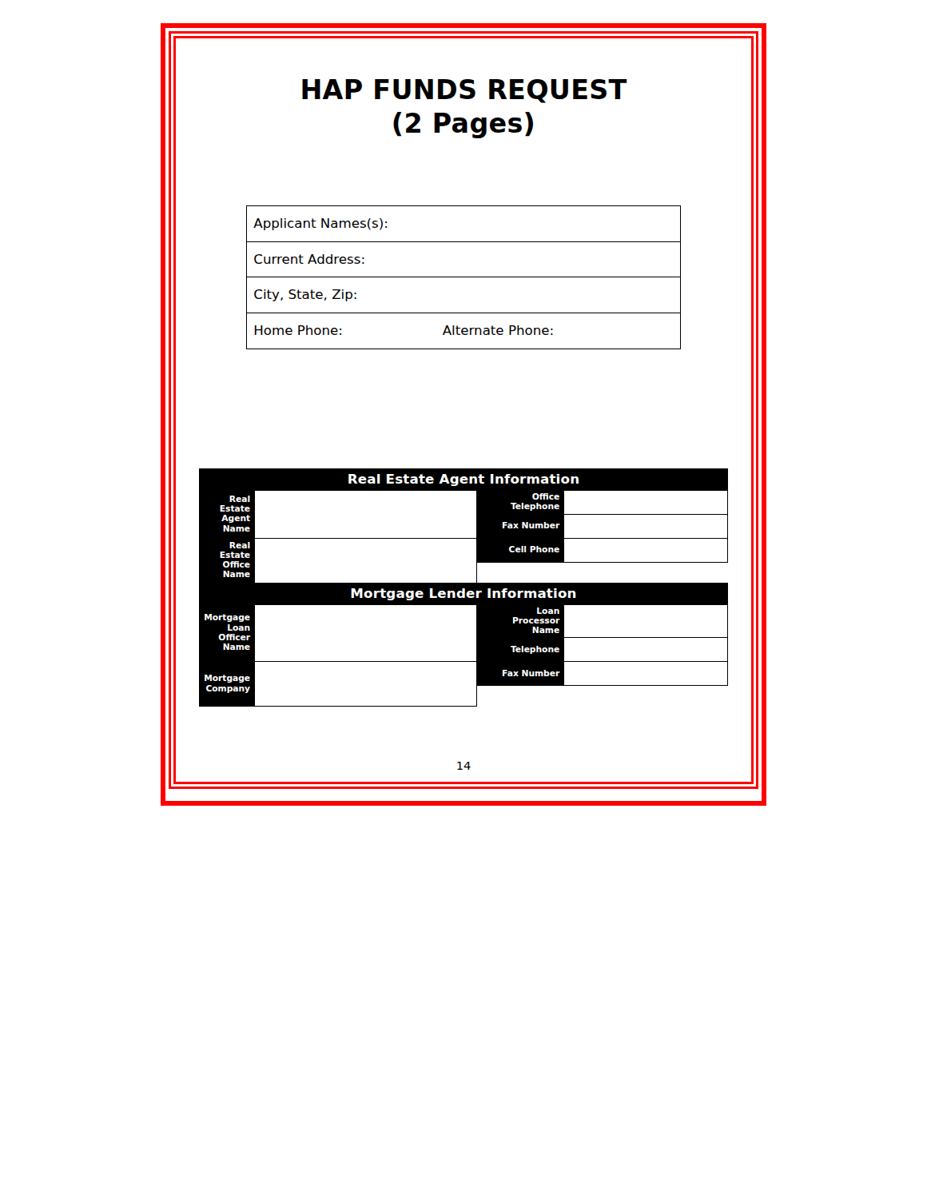HAP FUNDS REQUEST(2 Pages)
| Applicant Names(s): |
| Current Address: |
| City, State, Zip: |
| Home Phone: Alternate Phone: |
| Real Estate Agent Information |
| Real Estate Agent Name | | | Office Telephone | |
| | Fax Number | |
| Real Estate Office Name | | | Cell Phone | |
| Mortgage Lender Information |
| Mortgage Loan Officer Name | | | Loan Processor Name | |
| | Telephone | |
| Mortgage Company | | | Fax Number | |
14